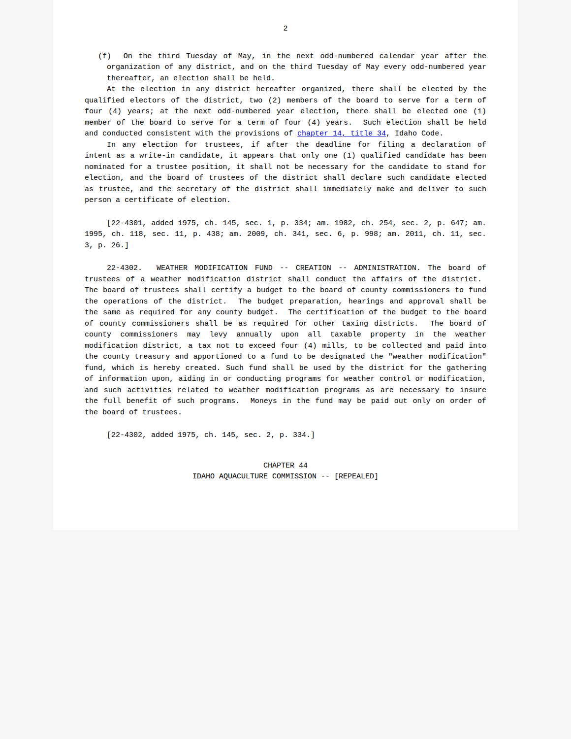2
(f) On the third Tuesday of May, in the next odd-numbered calendar year after the organization of any district, and on the third Tuesday of May every odd-numbered year thereafter, an election shall be held.
At the election in any district hereafter organized, there shall be elected by the qualified electors of the district, two (2) members of the board to serve for a term of four (4) years; at the next odd-numbered year election, there shall be elected one (1) member of the board to serve for a term of four (4) years. Such election shall be held and conducted consistent with the provisions of chapter 14, title 34, Idaho Code.
In any election for trustees, if after the deadline for filing a declaration of intent as a write-in candidate, it appears that only one (1) qualified candidate has been nominated for a trustee position, it shall not be necessary for the candidate to stand for election, and the board of trustees of the district shall declare such candidate elected as trustee, and the secretary of the district shall immediately make and deliver to such person a certificate of election.
[22-4301, added 1975, ch. 145, sec. 1, p. 334; am. 1982, ch. 254, sec. 2, p. 647; am. 1995, ch. 118, sec. 11, p. 438; am. 2009, ch. 341, sec. 6, p. 998; am. 2011, ch. 11, sec. 3, p. 26.]
22-4302. WEATHER MODIFICATION FUND -- CREATION -- ADMINISTRATION. The board of trustees of a weather modification district shall conduct the affairs of the district. The board of trustees shall certify a budget to the board of county commissioners to fund the operations of the district. The budget preparation, hearings and approval shall be the same as required for any county budget. The certification of the budget to the board of county commissioners shall be as required for other taxing districts. The board of county commissioners may levy annually upon all taxable property in the weather modification district, a tax not to exceed four (4) mills, to be collected and paid into the county treasury and apportioned to a fund to be designated the "weather modification" fund, which is hereby created. Such fund shall be used by the district for the gathering of information upon, aiding in or conducting programs for weather control or modification, and such activities related to weather modification programs as are necessary to insure the full benefit of such programs. Moneys in the fund may be paid out only on order of the board of trustees.
[22-4302, added 1975, ch. 145, sec. 2, p. 334.]
CHAPTER 44
IDAHO AQUACULTURE COMMISSION -- [REPEALED]